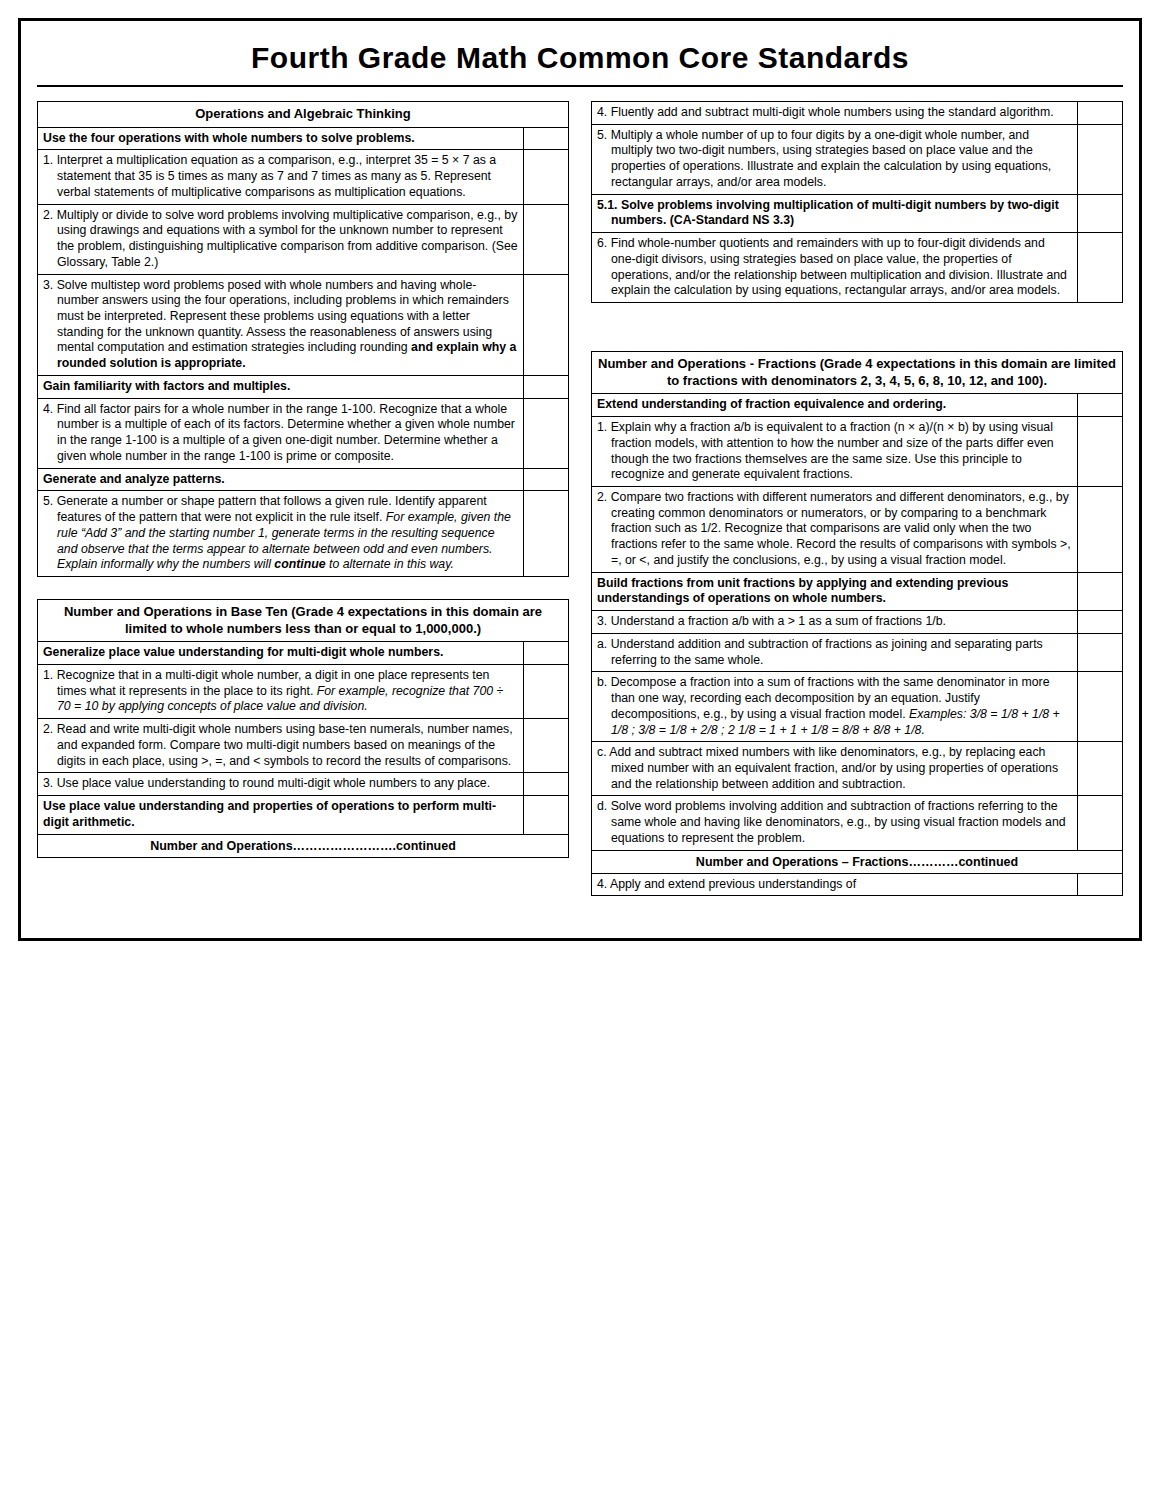Fourth Grade Math Common Core Standards
| Operations and Algebraic Thinking |
| Use the four operations with whole numbers to solve problems. | |
| 1. Interpret a multiplication equation as a comparison, e.g., interpret 35 = 5 × 7 as a statement that 35 is 5 times as many as 7 and 7 times as many as 5. Represent verbal statements of multiplicative comparisons as multiplication equations. | |
| 2. Multiply or divide to solve word problems involving multiplicative comparison, e.g., by using drawings and equations with a symbol for the unknown number to represent the problem, distinguishing multiplicative comparison from additive comparison. (See Glossary, Table 2.) | |
| 3. Solve multistep word problems posed with whole numbers and having whole-number answers using the four operations, including problems in which remainders must be interpreted. Represent these problems using equations with a letter standing for the unknown quantity. Assess the reasonableness of answers using mental computation and estimation strategies including rounding and explain why a rounded solution is appropriate. | |
| Gain familiarity with factors and multiples. | |
| 4. Find all factor pairs for a whole number in the range 1-100. Recognize that a whole number is a multiple of each of its factors. Determine whether a given whole number in the range 1-100 is a multiple of a given one-digit number. Determine whether a given whole number in the range 1-100 is prime or composite. | |
| Generate and analyze patterns. | |
| 5. Generate a number or shape pattern that follows a given rule. Identify apparent features of the pattern that were not explicit in the rule itself. For example, given the rule “Add 3” and the starting number 1, generate terms in the resulting sequence and observe that the terms appear to alternate between odd and even numbers. Explain informally why the numbers will continue to alternate in this way. | |
| Number and Operations in Base Ten (Grade 4 expectations in this domain are limited to whole numbers less than or equal to 1,000,000.) |
| Generalize place value understanding for multi-digit whole numbers. | |
| 1. Recognize that in a multi-digit whole number, a digit in one place represents ten times what it represents in the place to its right. For example, recognize that 700 ÷ 70 = 10 by applying concepts of place value and division. | |
| 2. Read and write multi-digit whole numbers using base-ten numerals, number names, and expanded form. Compare two multi-digit numbers based on meanings of the digits in each place, using >, =, and < symbols to record the results of comparisons. | |
| 3. Use place value understanding to round multi-digit whole numbers to any place. | |
| Use place value understanding and properties of operations to perform multi-digit arithmetic. | |
| Number and Operations…………………….continued |
| 4. Fluently add and subtract multi-digit whole numbers using the standard algorithm. | |
| 5. Multiply a whole number of up to four digits by a one-digit whole number, and multiply two two-digit numbers, using strategies based on place value and the properties of operations. Illustrate and explain the calculation by using equations, rectangular arrays, and/or area models. | |
| 5.1. Solve problems involving multiplication of multi-digit numbers by two-digit numbers. (CA-Standard NS 3.3) | |
| 6. Find whole-number quotients and remainders with up to four-digit dividends and one-digit divisors, using strategies based on place value, the properties of operations, and/or the relationship between multiplication and division. Illustrate and explain the calculation by using equations, rectangular arrays, and/or area models. | |
| Number and Operations - Fractions (Grade 4 expectations in this domain are limited to fractions with denominators 2, 3, 4, 5, 6, 8, 10, 12, and 100). |
| Extend understanding of fraction equivalence and ordering. | |
| 1. Explain why a fraction a/b is equivalent to a fraction (n × a)/(n × b) by using visual fraction models, with attention to how the number and size of the parts differ even though the two fractions themselves are the same size. Use this principle to recognize and generate equivalent fractions. | |
| 2. Compare two fractions with different numerators and different denominators, e.g., by creating common denominators or numerators, or by comparing to a benchmark fraction such as 1/2. Recognize that comparisons are valid only when the two fractions refer to the same whole. Record the results of comparisons with symbols >, =, or <, and justify the conclusions, e.g., by using a visual fraction model. | |
| Build fractions from unit fractions by applying and extending previous understandings of operations on whole numbers. | |
| 3. Understand a fraction a/b with a > 1 as a sum of fractions 1/b. | |
| a. Understand addition and subtraction of fractions as joining and separating parts referring to the same whole. | |
| b. Decompose a fraction into a sum of fractions with the same denominator in more than one way, recording each decomposition by an equation. Justify decompositions, e.g., by using a visual fraction model. Examples: 3/8 = 1/8 + 1/8 + 1/8 ; 3/8 = 1/8 + 2/8 ; 2 1/8 = 1 + 1 + 1/8 = 8/8 + 8/8 + 1/8. | |
| c. Add and subtract mixed numbers with like denominators, e.g., by replacing each mixed number with an equivalent fraction, and/or by using properties of operations and the relationship between addition and subtraction. | |
| d. Solve word problems involving addition and subtraction of fractions referring to the same whole and having like denominators, e.g., by using visual fraction models and equations to represent the problem. | |
| Number and Operations – Fractions…………continued |
| 4. Apply and extend previous understandings of | |